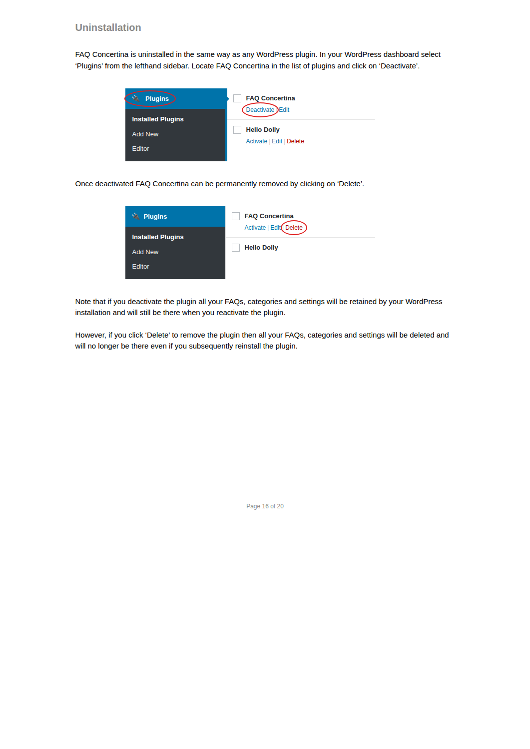Uninstallation
FAQ Concertina is uninstalled in the same way as any WordPress plugin. In your WordPress dashboard select ‘Plugins’ from the lefthand sidebar. Locate FAQ Concertina in the list of plugins and click on ‘Deactivate’.
🔌 Plugins
Installed Plugins
Add New
Editor
FAQ Concertina Deactivate|Edit
Hello Dolly Activate|Edit|Delete
Once deactivated FAQ Concertina can be permanently removed by clicking on ‘Delete’.
🔌 Plugins
Installed Plugins
Add New
Editor
FAQ Concertina Activate|Edit|Delete
Hello Dolly
Note that if you deactivate the plugin all your FAQs, categories and settings will be retained by your WordPress installation and will still be there when you reactivate the plugin.
However, if you click ‘Delete’ to remove the plugin then all your FAQs, categories and settings will be deleted and will no longer be there even if you subsequently reinstall the plugin.
Page 16 of 20